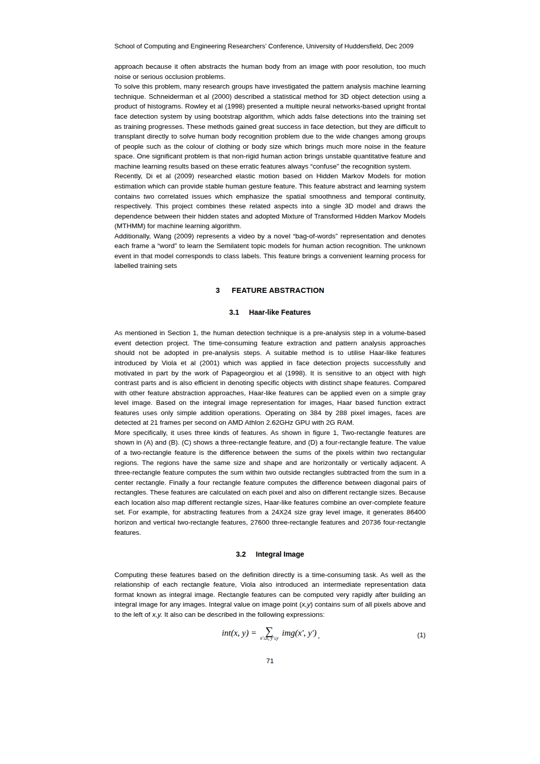School of Computing and Engineering Researchers’ Conference, University of Huddersfield, Dec 2009
approach because it often abstracts the human body from an image with poor resolution, too much noise or serious occlusion problems.
To solve this problem, many research groups have investigated the pattern analysis machine learning technique. Schneiderman et al (2000) described a statistical method for 3D object detection using a product of histograms. Rowley et al (1998) presented a multiple neural networks-based upright frontal face detection system by using bootstrap algorithm, which adds false detections into the training set as training progresses. These methods gained great success in face detection, but they are difficult to transplant directly to solve human body recognition problem due to the wide changes among groups of people such as the colour of clothing or body size which brings much more noise in the feature space. One significant problem is that non-rigid human action brings unstable quantitative feature and machine learning results based on these erratic features always “confuse” the recognition system.
Recently, Di et al (2009) researched elastic motion based on Hidden Markov Models for motion estimation which can provide stable human gesture feature. This feature abstract and learning system contains two correlated issues which emphasize the spatial smoothness and temporal continuity, respectively. This project combines these related aspects into a single 3D model and draws the dependence between their hidden states and adopted Mixture of Transformed Hidden Markov Models (MTHMM) for machine learning algorithm.
Additionally, Wang (2009) represents a video by a novel “bag-of-words” representation and denotes each frame a “word” to learn the Semilatent topic models for human action recognition. The unknown event in that model corresponds to class labels. This feature brings a convenient learning process for labelled training sets
3 FEATURE ABSTRACTION
3.1 Haar-like Features
As mentioned in Section 1, the human detection technique is a pre-analysis step in a volume-based event detection project. The time-consuming feature extraction and pattern analysis approaches should not be adopted in pre-analysis steps. A suitable method is to utilise Haar-like features introduced by Viola et al (2001) which was applied in face detection projects successfully and motivated in part by the work of Papageorgiou et al (1998). It is sensitive to an object with high contrast parts and is also efficient in denoting specific objects with distinct shape features. Compared with other feature abstraction approaches, Haar-like features can be applied even on a simple gray level image. Based on the integral image representation for images, Haar based function extract features uses only simple addition operations. Operating on 384 by 288 pixel images, faces are detected at 21 frames per second on AMD Athlon 2.62GHz GPU with 2G RAM.
More specifically, it uses three kinds of features. As shown in figure 1, Two-rectangle features are shown in (A) and (B). (C) shows a three-rectangle feature, and (D) a four-rectangle feature. The value of a two-rectangle feature is the difference between the sums of the pixels within two rectangular regions. The regions have the same size and shape and are horizontally or vertically adjacent. A three-rectangle feature computes the sum within two outside rectangles subtracted from the sum in a center rectangle. Finally a four rectangle feature computes the difference between diagonal pairs of rectangles. These features are calculated on each pixel and also on different rectangle sizes. Because each location also map different rectangle sizes, Haar-like features combine an over-complete feature set. For example, for abstracting features from a 24X24 size gray level image, it generates 86400 horizon and vertical two-rectangle features, 27600 three-rectangle features and 20736 four-rectangle features.
3.2 Integral Image
Computing these features based on the definition directly is a time-consuming task. As well as the relationship of each rectangle feature, Viola also introduced an intermediate representation data format known as integral image. Rectangle features can be computed very rapidly after building an integral image for any images. Integral value on image point (x,y) contains sum of all pixels above and to the left of x,y. It also can be described in the following expressions:
int(x, y) = ∑ x′≤x, y′≤y img(x′, y′) , (1)
71